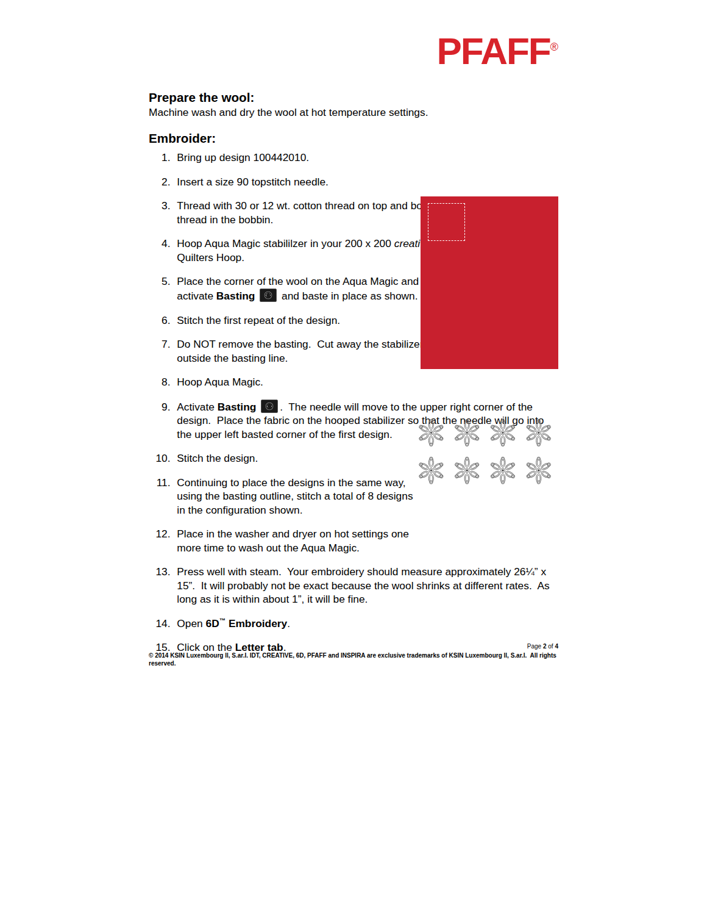PFAFF®
Prepare the wool:
Machine wash and dry the wool at hot temperature settings.
Embroider:
Bring up design 100442010.
Insert a size 90 topstitch needle.
Thread with 30 or 12 wt. cotton thread on top and bobbin thread in the bobbin.
Hoop Aqua Magic stabililzer in your 200 x 200 creative™ Quilters Hoop.
Place the corner of the wool on the Aqua Magic and activate Basting and baste in place as shown.
Stitch the first repeat of the design.
Do NOT remove the basting. Cut away the stabilizer just outside the basting line.
Hoop Aqua Magic.
Activate Basting . The needle will move to the upper right corner of the design. Place the fabric on the hooped stabilizer so that the needle will go into the upper left basted corner of the first design.
Stitch the design.
Continuing to place the designs in the same way, using the basting outline, stitch a total of 8 designs in the configuration shown.
Place in the washer and dryer on hot settings one more time to wash out the Aqua Magic.
Press well with steam. Your embroidery should measure approximately 26¼” x 15”. It will probably not be exact because the wool shrinks at different rates. As long as it is within about 1”, it will be fine.
Open 6D™ Embroidery.
Click on the Letter tab.
Page 2 of 4
© 2014 KSIN Luxembourg ll, S.ar.I. IDT, CREATIVE, 6D, PFAFF and INSPIRA are exclusive trademarks of KSIN Luxembourg ll, S.ar.I. All rights reserved.